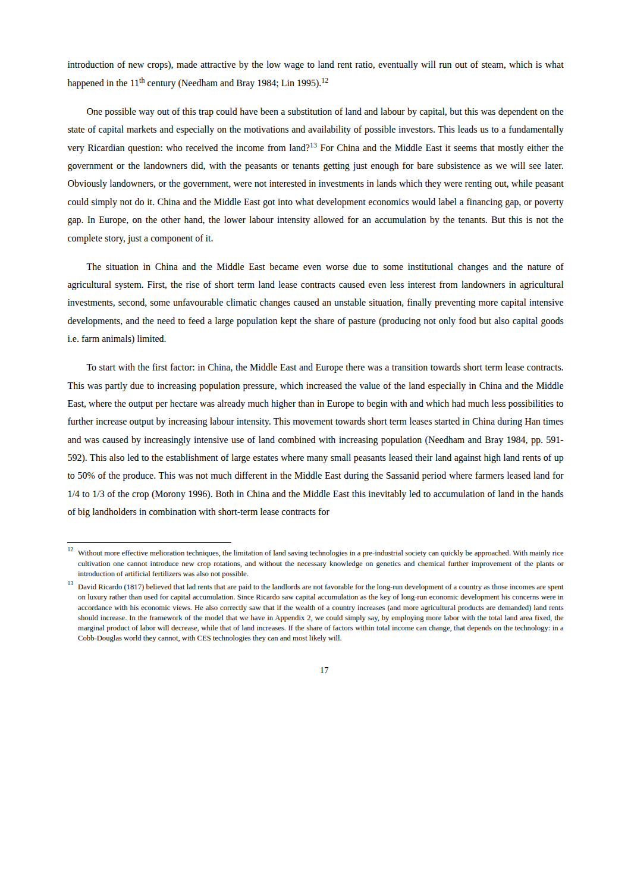introduction of new crops), made attractive by the low wage to land rent ratio, eventually will run out of steam, which is what happened in the 11th century (Needham and Bray 1984; Lin 1995).12
One possible way out of this trap could have been a substitution of land and labour by capital, but this was dependent on the state of capital markets and especially on the motivations and availability of possible investors. This leads us to a fundamentally very Ricardian question: who received the income from land?13 For China and the Middle East it seems that mostly either the government or the landowners did, with the peasants or tenants getting just enough for bare subsistence as we will see later. Obviously landowners, or the government, were not interested in investments in lands which they were renting out, while peasant could simply not do it. China and the Middle East got into what development economics would label a financing gap, or poverty gap. In Europe, on the other hand, the lower labour intensity allowed for an accumulation by the tenants. But this is not the complete story, just a component of it.
The situation in China and the Middle East became even worse due to some institutional changes and the nature of agricultural system. First, the rise of short term land lease contracts caused even less interest from landowners in agricultural investments, second, some unfavourable climatic changes caused an unstable situation, finally preventing more capital intensive developments, and the need to feed a large population kept the share of pasture (producing not only food but also capital goods i.e. farm animals) limited.
To start with the first factor: in China, the Middle East and Europe there was a transition towards short term lease contracts. This was partly due to increasing population pressure, which increased the value of the land especially in China and the Middle East, where the output per hectare was already much higher than in Europe to begin with and which had much less possibilities to further increase output by increasing labour intensity. This movement towards short term leases started in China during Han times and was caused by increasingly intensive use of land combined with increasing population (Needham and Bray 1984, pp. 591-592). This also led to the establishment of large estates where many small peasants leased their land against high land rents of up to 50% of the produce. This was not much different in the Middle East during the Sassanid period where farmers leased land for 1/4 to 1/3 of the crop (Morony 1996). Both in China and the Middle East this inevitably led to accumulation of land in the hands of big landholders in combination with short-term lease contracts for
12 Without more effective melioration techniques, the limitation of land saving technologies in a pre-industrial society can quickly be approached. With mainly rice cultivation one cannot introduce new crop rotations, and without the necessary knowledge on genetics and chemical further improvement of the plants or introduction of artificial fertilizers was also not possible.
13 David Ricardo (1817) believed that lad rents that are paid to the landlords are not favorable for the long-run development of a country as those incomes are spent on luxury rather than used for capital accumulation. Since Ricardo saw capital accumulation as the key of long-run economic development his concerns were in accordance with his economic views. He also correctly saw that if the wealth of a country increases (and more agricultural products are demanded) land rents should increase. In the framework of the model that we have in Appendix 2, we could simply say, by employing more labor with the total land area fixed, the marginal product of labor will decrease, while that of land increases. If the share of factors within total income can change, that depends on the technology: in a Cobb-Douglas world they cannot, with CES technologies they can and most likely will.
17